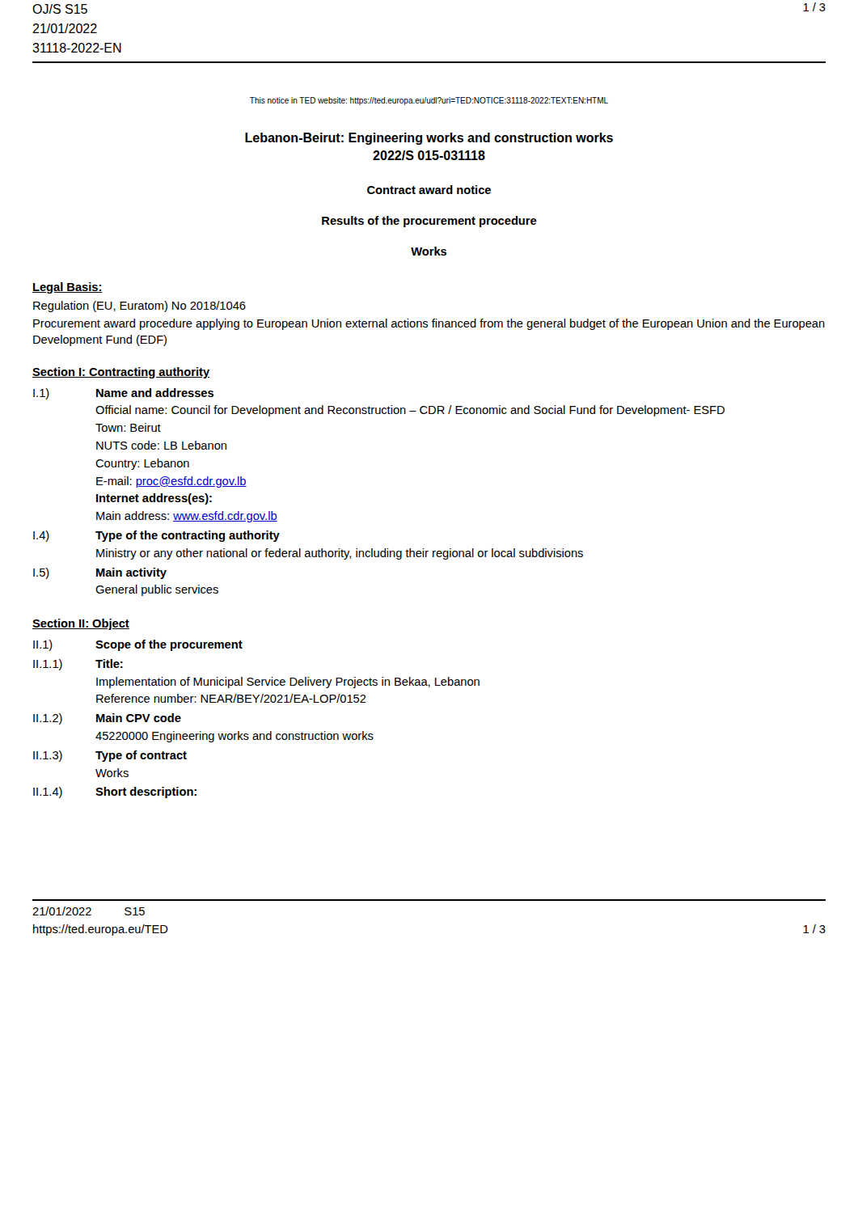OJ/S S15
21/01/2022
31118-2022-EN
1 / 3
This notice in TED website: https://ted.europa.eu/udl?uri=TED:NOTICE:31118-2022:TEXT:EN:HTML
Lebanon-Beirut: Engineering works and construction works
2022/S 015-031118
Contract award notice
Results of the procurement procedure
Works
Legal Basis:
Regulation (EU, Euratom) No 2018/1046
Procurement award procedure applying to European Union external actions financed from the general budget of the European Union and the European Development Fund (EDF)
Section I: Contracting authority
I.1)
Name and addresses
Official name: Council for Development and Reconstruction – CDR / Economic and Social Fund for Development- ESFD
Town: Beirut
NUTS code: LB Lebanon
Country: Lebanon
E-mail: proc@esfd.cdr.gov.lb
Internet address(es):
Main address: www.esfd.cdr.gov.lb
I.4)
Type of the contracting authority
Ministry or any other national or federal authority, including their regional or local subdivisions
I.5)
Main activity
General public services
Section II: Object
II.1)
Scope of the procurement
II.1.1)
Title:
Implementation of Municipal Service Delivery Projects in Bekaa, Lebanon
Reference number: NEAR/BEY/2021/EA-LOP/0152
II.1.2)
Main CPV code
45220000 Engineering works and construction works
II.1.3)
Type of contract
Works
II.1.4)
Short description:
21/01/2022 S15
https://ted.europa.eu/TED
1 / 3